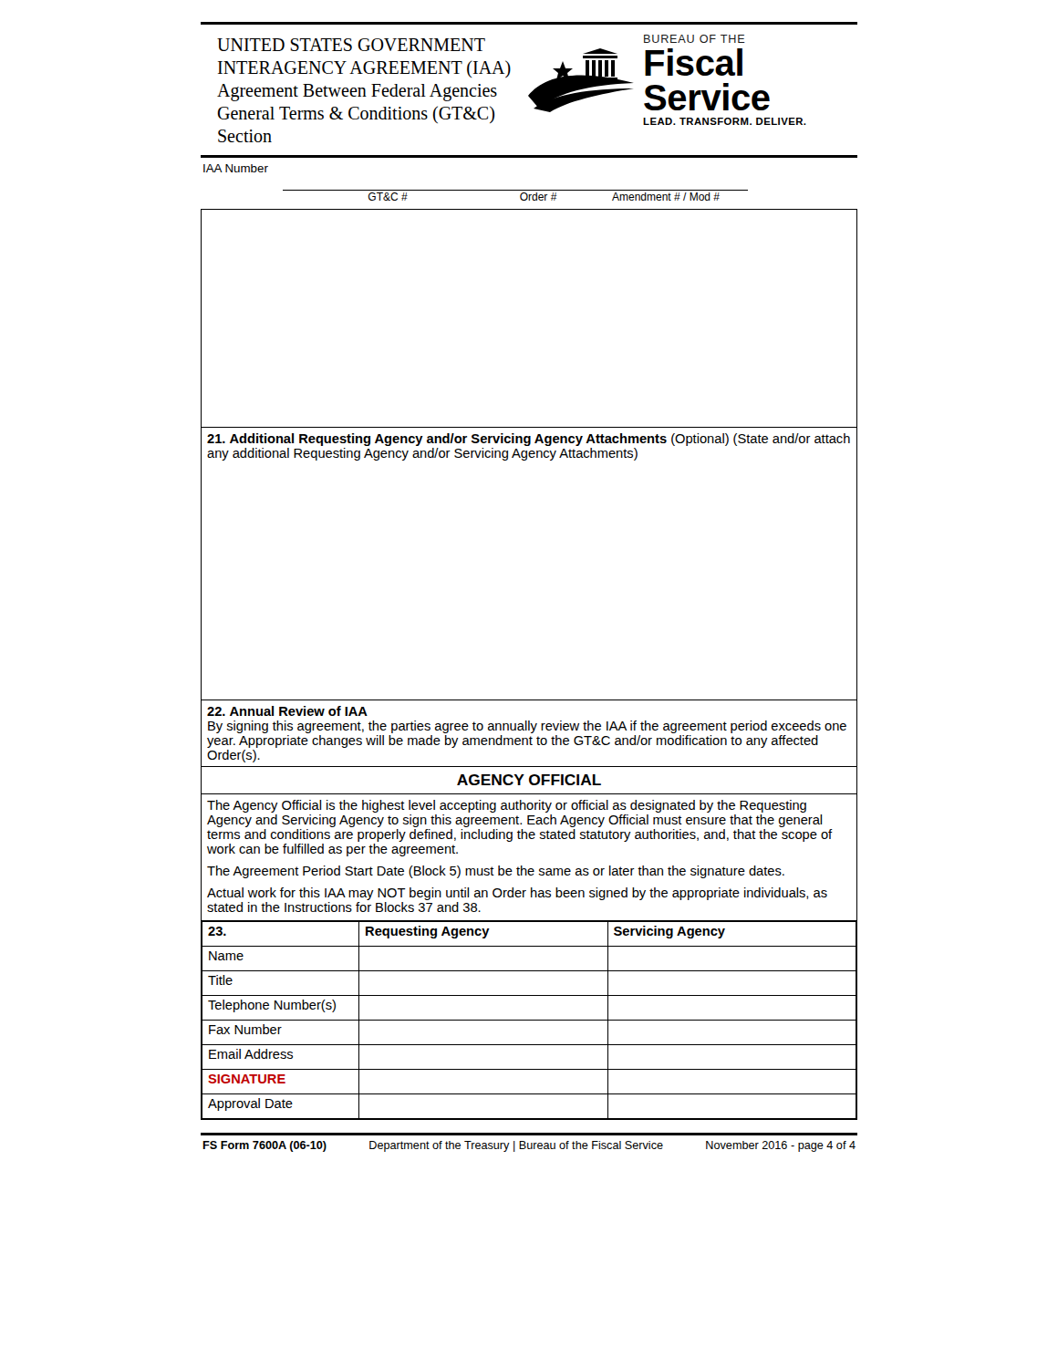UNITED STATES GOVERNMENT
INTERAGENCY AGREEMENT (IAA)
Agreement Between Federal Agencies
General Terms & Conditions (GT&C) Section
BUREAU OF THE
Fiscal Service
LEAD. TRANSFORM. DELIVER.
IAA Number
GT&C #
Order #
Amendment # / Mod #
| 21. Additional Requesting Agency and/or Servicing Agency Attachments (Optional) (State and/or attach any additional Requesting Agency and/or Servicing Agency Attachments) |
| 22. Annual Review of IAA By signing this agreement, the parties agree to annually review the IAA if the agreement period exceeds one year. Appropriate changes will be made by amendment to the GT&C and/or modification to any affected Order(s). |
| AGENCY OFFICIAL |
| The Agency Official is the highest level accepting authority or official as designated by the Requesting Agency and Servicing Agency to sign this agreement. Each Agency Official must ensure that the general terms and conditions are properly defined, including the stated statutory authorities, and, that the scope of work can be fulfilled as per the agreement. The Agreement Period Start Date (Block 5) must be the same as or later than the signature dates. Actual work for this IAA may NOT begin until an Order has been signed by the appropriate individuals, as stated in the Instructions for Blocks 37 and 38. |
| / 23. / Requesting Agency / Servicing Agency / / Name / / / / Title / / / / Telephone Number(s) / / / / Fax Number / / / / Email Address / / / / SIGNATURE / / / / Approval Date / / / |
FS Form 7600A (06-10)
Department of the Treasury | Bureau of the Fiscal Service
November 2016 - page 4 of 4